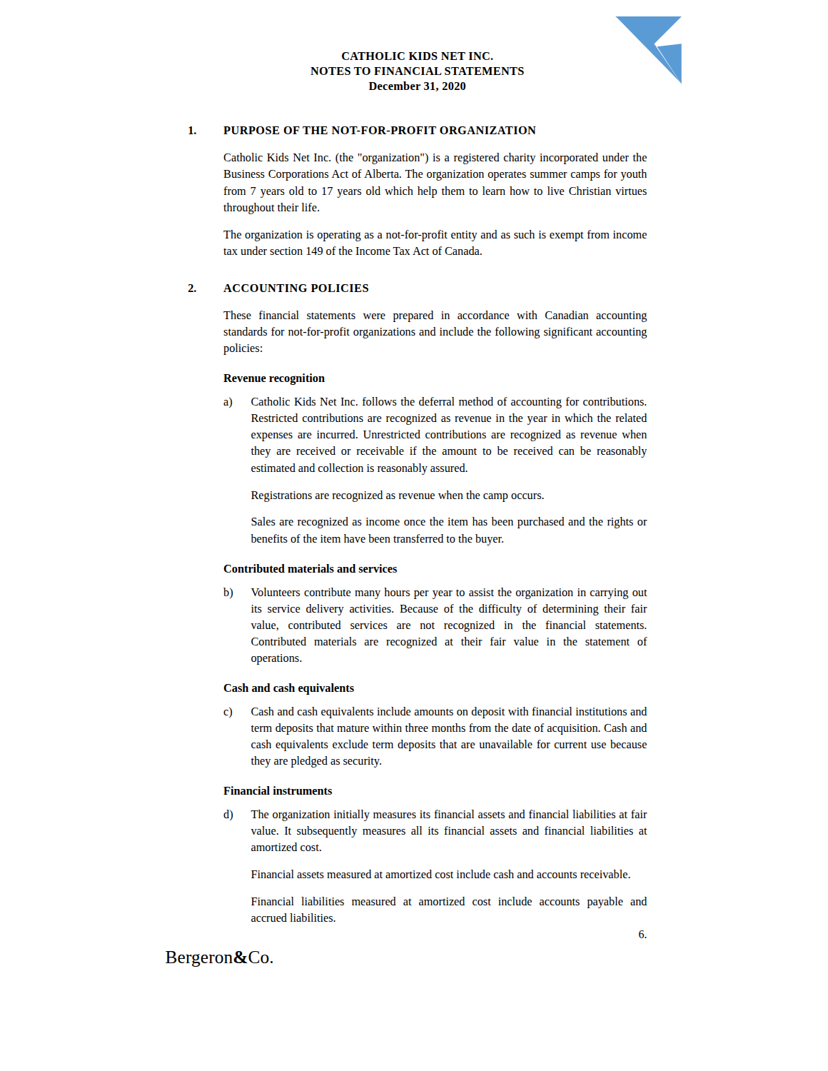CATHOLIC KIDS NET INC.
NOTES TO FINANCIAL STATEMENTS
December 31, 2020
1.
PURPOSE OF THE NOT-FOR-PROFIT ORGANIZATION
Catholic Kids Net Inc. (the "organization") is a registered charity incorporated under the Business Corporations Act of Alberta. The organization operates summer camps for youth from 7 years old to 17 years old which help them to learn how to live Christian virtues throughout their life.
The organization is operating as a not-for-profit entity and as such is exempt from income tax under section 149 of the Income Tax Act of Canada.
2.
ACCOUNTING POLICIES
These financial statements were prepared in accordance with Canadian accounting standards for not-for-profit organizations and include the following significant accounting policies:
Revenue recognition
a)
Catholic Kids Net Inc. follows the deferral method of accounting for contributions. Restricted contributions are recognized as revenue in the year in which the related expenses are incurred. Unrestricted contributions are recognized as revenue when they are received or receivable if the amount to be received can be reasonably estimated and collection is reasonably assured.
Registrations are recognized as revenue when the camp occurs.
Sales are recognized as income once the item has been purchased and the rights or benefits of the item have been transferred to the buyer.
Contributed materials and services
b)
Volunteers contribute many hours per year to assist the organization in carrying out its service delivery activities. Because of the difficulty of determining their fair value, contributed services are not recognized in the financial statements. Contributed materials are recognized at their fair value in the statement of operations.
Cash and cash equivalents
c)
Cash and cash equivalents include amounts on deposit with financial institutions and term deposits that mature within three months from the date of acquisition. Cash and cash equivalents exclude term deposits that are unavailable for current use because they are pledged as security.
Financial instruments
d)
The organization initially measures its financial assets and financial liabilities at fair value. It subsequently measures all its financial assets and financial liabilities at amortized cost.
Financial assets measured at amortized cost include cash and accounts receivable.
Financial liabilities measured at amortized cost include accounts payable and accrued liabilities.
6.
Bergeron&Co.